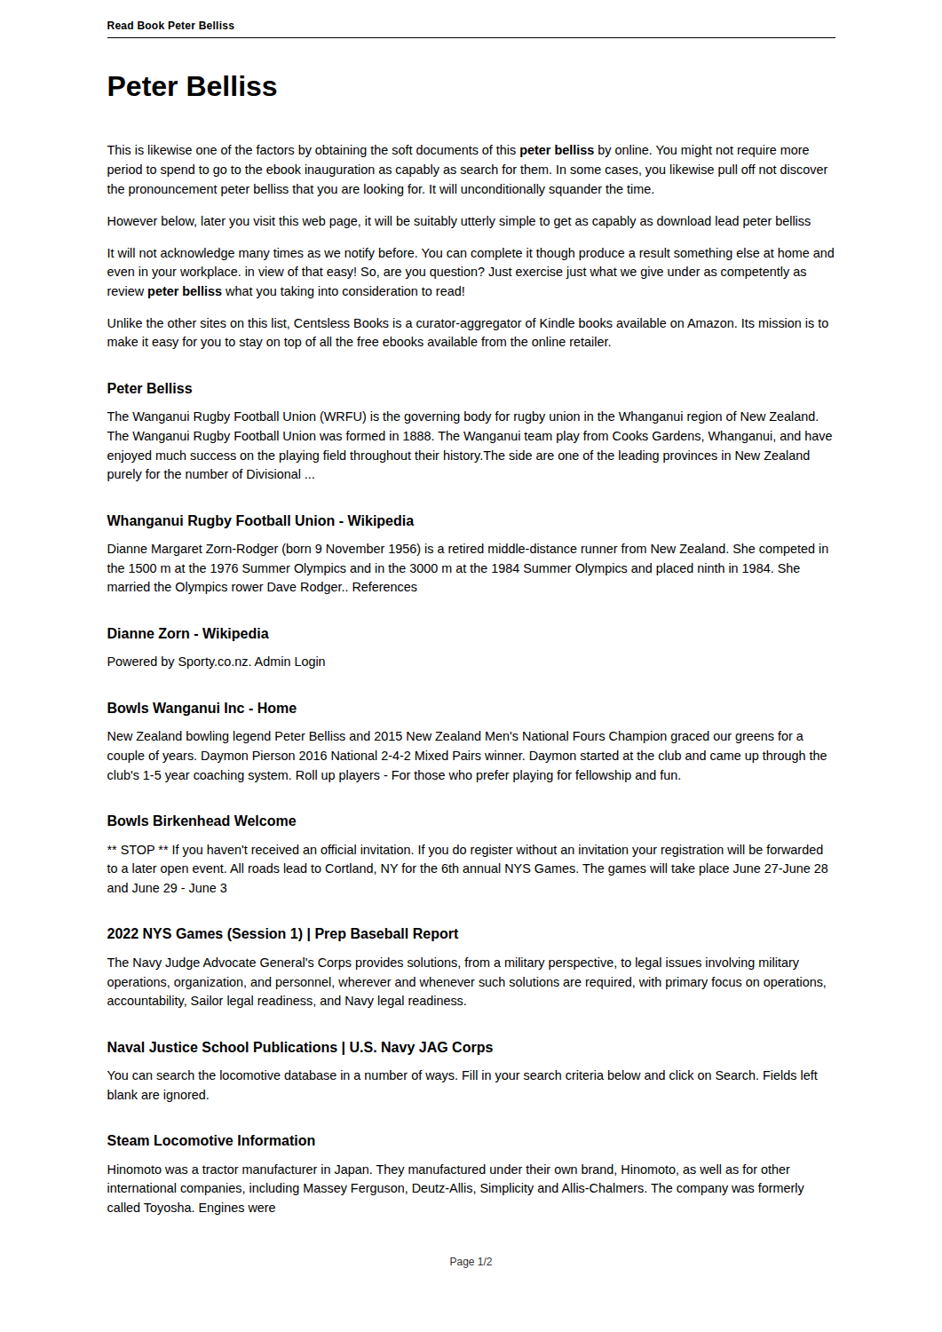Read Book Peter Belliss
Peter Belliss
This is likewise one of the factors by obtaining the soft documents of this peter belliss by online. You might not require more period to spend to go to the ebook inauguration as capably as search for them. In some cases, you likewise pull off not discover the pronouncement peter belliss that you are looking for. It will unconditionally squander the time.
However below, later you visit this web page, it will be suitably utterly simple to get as capably as download lead peter belliss
It will not acknowledge many times as we notify before. You can complete it though produce a result something else at home and even in your workplace. in view of that easy! So, are you question? Just exercise just what we give under as competently as review peter belliss what you taking into consideration to read!
Unlike the other sites on this list, Centsless Books is a curator-aggregator of Kindle books available on Amazon. Its mission is to make it easy for you to stay on top of all the free ebooks available from the online retailer.
Peter Belliss
The Wanganui Rugby Football Union (WRFU) is the governing body for rugby union in the Whanganui region of New Zealand. The Wanganui Rugby Football Union was formed in 1888. The Wanganui team play from Cooks Gardens, Whanganui, and have enjoyed much success on the playing field throughout their history.The side are one of the leading provinces in New Zealand purely for the number of Divisional ...
Whanganui Rugby Football Union - Wikipedia
Dianne Margaret Zorn-Rodger (born 9 November 1956) is a retired middle-distance runner from New Zealand. She competed in the 1500 m at the 1976 Summer Olympics and in the 3000 m at the 1984 Summer Olympics and placed ninth in 1984. She married the Olympics rower Dave Rodger.. References
Dianne Zorn - Wikipedia
Powered by Sporty.co.nz. Admin Login
Bowls Wanganui Inc - Home
New Zealand bowling legend Peter Belliss and 2015 New Zealand Men's National Fours Champion graced our greens for a couple of years. Daymon Pierson 2016 National 2-4-2 Mixed Pairs winner. Daymon started at the club and came up through the club's 1-5 year coaching system. Roll up players - For those who prefer playing for fellowship and fun.
Bowls Birkenhead Welcome
** STOP ** If you haven't received an official invitation. If you do register without an invitation your registration will be forwarded to a later open event. All roads lead to Cortland, NY for the 6th annual NYS Games. The games will take place June 27-June 28 and June 29 - June 3
2022 NYS Games (Session 1) | Prep Baseball Report
The Navy Judge Advocate General's Corps provides solutions, from a military perspective, to legal issues involving military operations, organization, and personnel, wherever and whenever such solutions are required, with primary focus on operations, accountability, Sailor legal readiness, and Navy legal readiness.
Naval Justice School Publications | U.S. Navy JAG Corps
You can search the locomotive database in a number of ways. Fill in your search criteria below and click on Search. Fields left blank are ignored.
Steam Locomotive Information
Hinomoto was a tractor manufacturer in Japan. They manufactured under their own brand, Hinomoto, as well as for other international companies, including Massey Ferguson, Deutz-Allis, Simplicity and Allis-Chalmers. The company was formerly called Toyosha. Engines were
Page 1/2